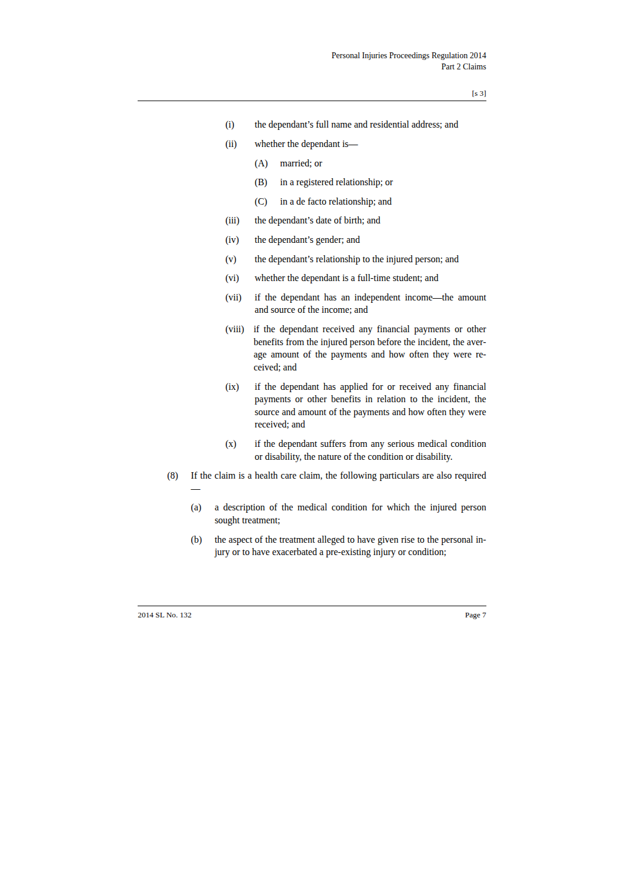Personal Injuries Proceedings Regulation 2014 Part 2 Claims
[s 3]
(i) the dependant’s full name and residential address; and
(ii) whether the dependant is—
(A) married; or
(B) in a registered relationship; or
(C) in a de facto relationship; and
(iii) the dependant’s date of birth; and
(iv) the dependant’s gender; and
(v) the dependant’s relationship to the injured person; and
(vi) whether the dependant is a full-time student; and
(vii) if the dependant has an independent income—the amount and source of the income; and
(viii) if the dependant received any financial payments or other benefits from the injured person before the incident, the average amount of the payments and how often they were received; and
(ix) if the dependant has applied for or received any financial payments or other benefits in relation to the incident, the source and amount of the payments and how often they were received; and
(x) if the dependant suffers from any serious medical condition or disability, the nature of the condition or disability.
(8) If the claim is a health care claim, the following particulars are also required—
(a) a description of the medical condition for which the injured person sought treatment;
(b) the aspect of the treatment alleged to have given rise to the personal injury or to have exacerbated a pre-existing injury or condition;
2014 SL No. 132 Page 7